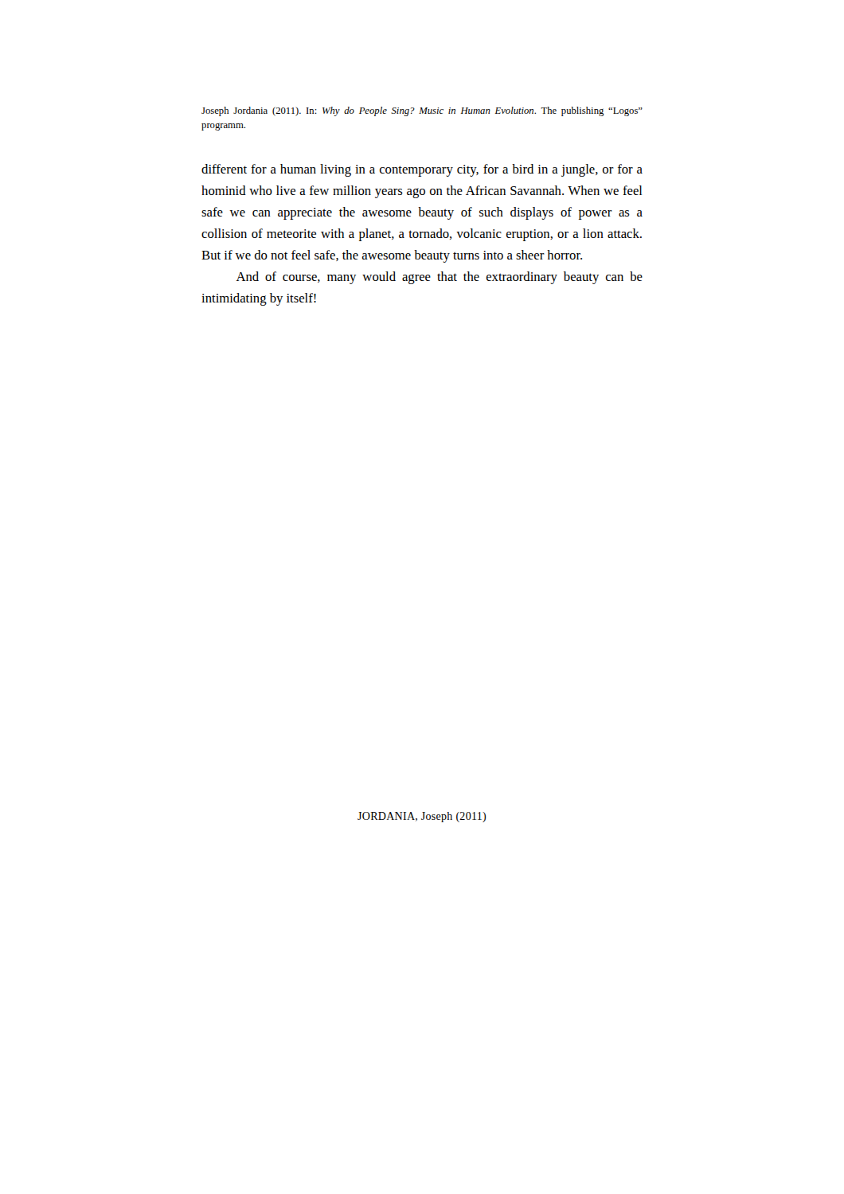Joseph Jordania (2011). In: Why do People Sing? Music in Human Evolution. The publishing “Logos” programm.
different for a human living in a contemporary city, for a bird in a jungle, or for a hominid who live a few million years ago on the African Savannah. When we feel safe we can appreciate the awesome beauty of such displays of power as a collision of meteorite with a planet, a tornado, volcanic eruption, or a lion attack. But if we do not feel safe, the awesome beauty turns into a sheer horror.
And of course, many would agree that the extraordinary beauty can be intimidating by itself!
JORDANIA, Joseph (2011)